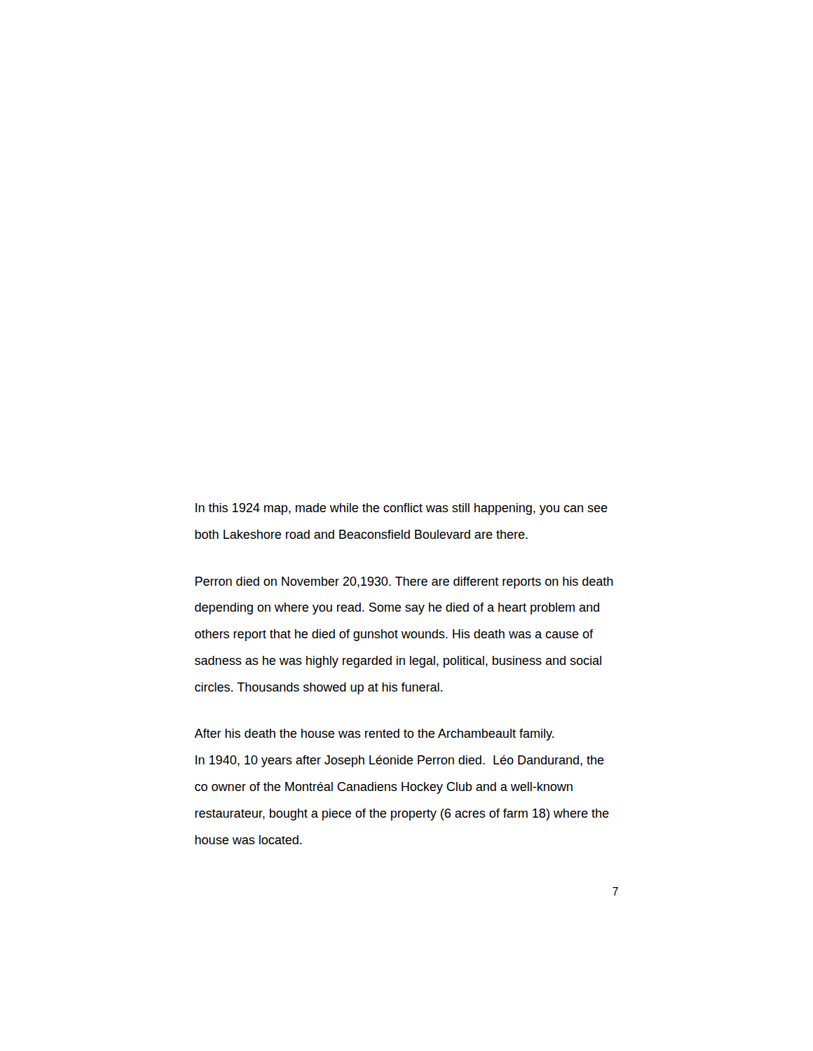In this 1924 map, made while the conflict was still happening, you can see both Lakeshore road and Beaconsfield Boulevard are there.
Perron died on November 20,1930. There are different reports on his death depending on where you read. Some say he died of a heart problem and others report that he died of gunshot wounds. His death was a cause of sadness as he was highly regarded in legal, political, business and social circles. Thousands showed up at his funeral.
After his death the house was rented to the Archambeault family.
In 1940, 10 years after Joseph Léonide Perron died. Léo Dandurand, the co owner of the Montréal Canadiens Hockey Club and a well-known restaurateur, bought a piece of the property (6 acres of farm 18) where the house was located.
7